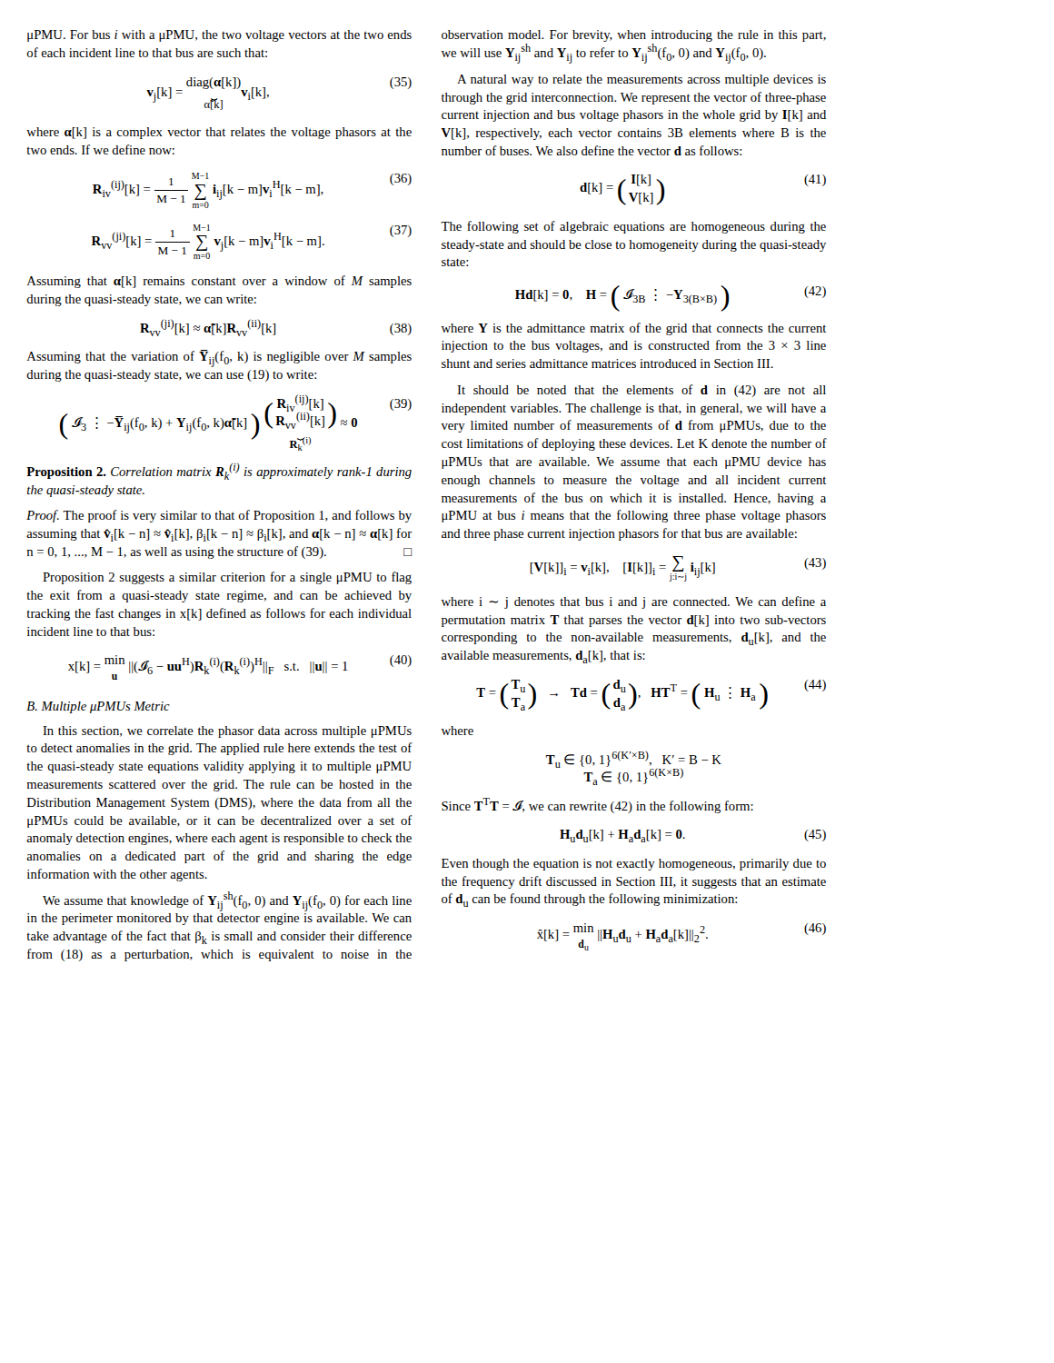μPMU. For bus i with a μPMU, the two voltage vectors at the two ends of each incident line to that bus are such that:
(35) vj[k] = diag(α[k])⏟α̃[k] vi[k],
where α[k] is a complex vector that relates the voltage phasors at the two ends. If we define now:
(36) Riv(ij)[k] = 1 M − 1 M−1∑m=0 iij[k − m]viH[k − m],
(37) Rvv(ji)[k] = 1 M − 1 M−1∑m=0 vj[k − m]viH[k − m].
Assuming that α[k] remains constant over a window of M samples during the quasi-steady state, we can write:
(38) Rvv(ji)[k] ≈ α̃[k]Rvv(ii)[k]
Assuming that the variation of Y̅ij(f0, k) is negligible over M samples during the quasi-steady state, we can use (19) to write:
(39) ( 𝓘3 ⋮ −Y̅ij(f0, k) + Yij(f0, k)α̃[k] ) (
| R iv (ij) [k] |
| R vv (ii) [k] |
)⏟Rk(i) ≈ 0
Proposition 2. Correlation matrix Rk(i) is approximately rank-1 during the quasi-steady state.
Proof. The proof is very similar to that of Proposition 1, and follows by assuming that v̂i[k − n] ≈ v̂i[k], βi[k − n] ≈ βi[k], and α[k − n] ≈ α[k] for n = 0, 1, ..., M − 1, as well as using the structure of (39). □
Proposition 2 suggests a similar criterion for a single μPMU to flag the exit from a quasi-steady state regime, and can be achieved by tracking the fast changes in x[k] defined as follows for each individual incident line to that bus:
(40) x[k] = min u ||(𝓘6 − uuH)Rk(i)(Rk(i))H||F s.t. ||u|| = 1
B. Multiple μPMUs Metric
In this section, we correlate the phasor data across multiple μPMUs to detect anomalies in the grid. The applied rule here extends the test of the quasi-steady state equations validity applying it to multiple μPMU measurements scattered over the grid. The rule can be hosted in the Distribution Management System (DMS), where the data from all the μPMUs could be available, or it can be decentralized over a set of anomaly detection engines, where each agent is responsible to check the anomalies on a dedicated part of the grid and sharing the edge information with the other agents.
We assume that knowledge of Yijsh(f0, 0) and Yij(f0, 0) for each line in the perimeter monitored by that detector engine is available. We can take advantage of the fact that βk is small and consider their difference from (18) as a perturbation, which is equivalent to noise in the observation model. For brevity, when introducing the rule in this part, we will use Yijsh and Yij to refer to Yijsh(f0, 0) and Yij(f0, 0).
A natural way to relate the measurements across multiple devices is through the grid interconnection. We represent the vector of three-phase current injection and bus voltage phasors in the whole grid by I[k] and V[k], respectively, each vector contains 3B elements where B is the number of buses. We also define the vector d as follows:
(41) d[k] = (
| I [k] |
| V [k] |
)
The following set of algebraic equations are homogeneous during the steady-state and should be close to homogeneity during the quasi-steady state:
(42) Hd[k] = 0, H = ( 𝓘3B ⋮ −Y3(B×B) )
where Y is the admittance matrix of the grid that connects the current injection to the bus voltages, and is constructed from the 3 × 3 line shunt and series admittance matrices introduced in Section III.
It should be noted that the elements of d in (42) are not all independent variables. The challenge is that, in general, we will have a very limited number of measurements of d from μPMUs, due to the cost limitations of deploying these devices. Let K denote the number of μPMUs that are available. We assume that each μPMU device has enough channels to measure the voltage and all incident current measurements of the bus on which it is installed. Hence, having a μPMU at bus i means that the following three phase voltage phasors and three phase current injection phasors for that bus are available:
(43) [V[k]]i = vi[k], [I[k]]i = ∑j:i∼j iij[k]
where i ∼ j denotes that bus i and j are connected. We can define a permutation matrix T that parses the vector d[k] into two sub-vectors corresponding to the non-available measurements, du[k], and the available measurements, da[k], that is:
(44) T = (
| T u |
| T a |
) → Td = (
| d u |
| d a |
), HTT = ( Hu ⋮ Ha )
where
Tu ∈ {0, 1}6(K′×B), K′ = B − K
Ta ∈ {0, 1}6(K×B)
Since TTT = 𝓘, we can rewrite (42) in the following form:
(45) Hudu[k] + Hada[k] = 0.
Even though the equation is not exactly homogeneous, primarily due to the frequency drift discussed in Section III, it suggests that an estimate of du can be found through the following minimization:
(46) x̂[k] = min du ||Hudu + Hada[k]||22.